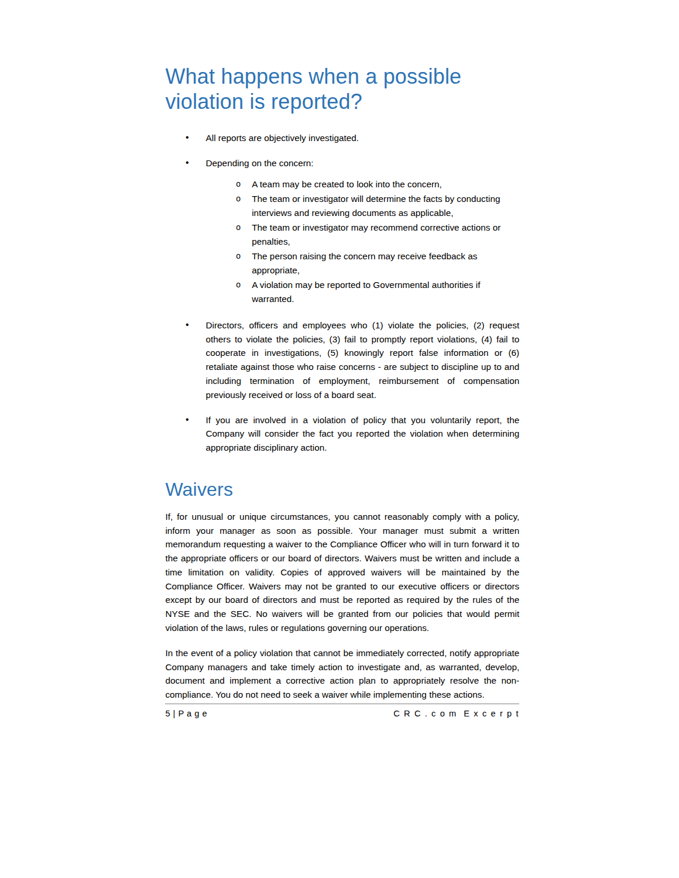What happens when a possible violation is reported?
All reports are objectively investigated.
Depending on the concern:
A team may be created to look into the concern,
The team or investigator will determine the facts by conducting interviews and reviewing documents as applicable,
The team or investigator may recommend corrective actions or penalties,
The person raising the concern may receive feedback as appropriate,
A violation may be reported to Governmental authorities if warranted.
Directors, officers and employees who (1) violate the policies, (2) request others to violate the policies, (3) fail to promptly report violations, (4) fail to cooperate in investigations, (5) knowingly report false information or (6) retaliate against those who raise concerns - are subject to discipline up to and including termination of employment, reimbursement of compensation previously received or loss of a board seat.
If you are involved in a violation of policy that you voluntarily report, the Company will consider the fact you reported the violation when determining appropriate disciplinary action.
Waivers
If, for unusual or unique circumstances, you cannot reasonably comply with a policy, inform your manager as soon as possible. Your manager must submit a written memorandum requesting a waiver to the Compliance Officer who will in turn forward it to the appropriate officers or our board of directors. Waivers must be written and include a time limitation on validity. Copies of approved waivers will be maintained by the Compliance Officer. Waivers may not be granted to our executive officers or directors except by our board of directors and must be reported as required by the rules of the NYSE and the SEC. No waivers will be granted from our policies that would permit violation of the laws, rules or regulations governing our operations.
In the event of a policy violation that cannot be immediately corrected, notify appropriate Company managers and take timely action to investigate and, as warranted, develop, document and implement a corrective action plan to appropriately resolve the non-compliance. You do not need to seek a waiver while implementing these actions.
5 | P a g e
C R C . c o m E x c e r p t